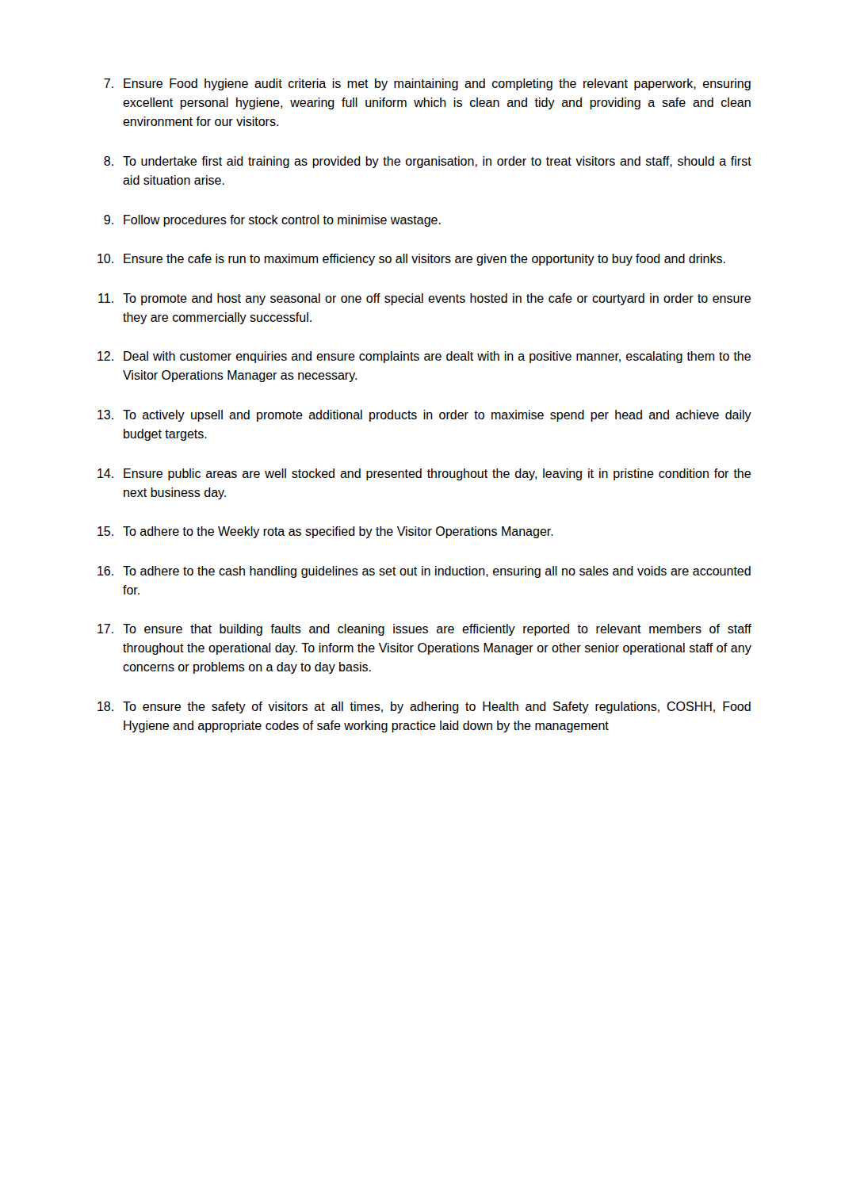Ensure Food hygiene audit criteria is met by maintaining and completing the relevant paperwork, ensuring excellent personal hygiene, wearing full uniform which is clean and tidy and providing a safe and clean environment for our visitors.
To undertake first aid training as provided by the organisation, in order to treat visitors and staff, should a first aid situation arise.
Follow procedures for stock control to minimise wastage.
Ensure the cafe is run to maximum efficiency so all visitors are given the opportunity to buy food and drinks.
To promote and host any seasonal or one off special events hosted in the cafe or courtyard in order to ensure they are commercially successful.
Deal with customer enquiries and ensure complaints are dealt with in a positive manner, escalating them to the Visitor Operations Manager as necessary.
To actively upsell and promote additional products in order to maximise spend per head and achieve daily budget targets.
Ensure public areas are well stocked and presented throughout the day, leaving it in pristine condition for the next business day.
To adhere to the Weekly rota as specified by the Visitor Operations Manager.
To adhere to the cash handling guidelines as set out in induction, ensuring all no sales and voids are accounted for.
To ensure that building faults and cleaning issues are efficiently reported to relevant members of staff throughout the operational day. To inform the Visitor Operations Manager or other senior operational staff of any concerns or problems on a day to day basis.
To ensure the safety of visitors at all times, by adhering to Health and Safety regulations, COSHH, Food Hygiene and appropriate codes of safe working practice laid down by the management